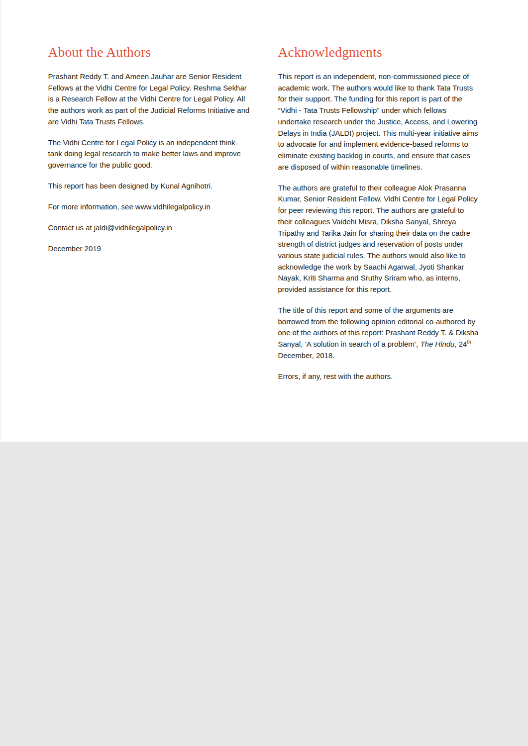About the Authors
Prashant Reddy T. and Ameen Jauhar are Senior Resident Fellows at the Vidhi Centre for Legal Policy. Reshma Sekhar is a Research Fellow at the Vidhi Centre for Legal Policy. All the authors work as part of the Judicial Reforms Initiative and are Vidhi Tata Trusts Fellows.
The Vidhi Centre for Legal Policy is an independent think-tank doing legal research to make better laws and improve governance for the public good.
This report has been designed by Kunal Agnihotri.
For more information, see www.vidhilegalpolicy.in
Contact us at jaldi@vidhilegalpolicy.in
December 2019
Acknowledgments
This report is an independent, non-commissioned piece of academic work. The authors would like to thank Tata Trusts for their support. The funding for this report is part of the “Vidhi - Tata Trusts Fellowship” under which fellows undertake research under the Justice, Access, and Lowering Delays in India (JALDI) project. This multi-year initiative aims to advocate for and implement evidence-based reforms to eliminate existing backlog in courts, and ensure that cases are disposed of within reasonable timelines.
The authors are grateful to their colleague Alok Prasanna Kumar, Senior Resident Fellow, Vidhi Centre for Legal Policy for peer reviewing this report. The authors are grateful to their colleagues Vaidehi Misra, Diksha Sanyal, Shreya Tripathy and Tarika Jain for sharing their data on the cadre strength of district judges and reservation of posts under various state judicial rules. The authors would also like to acknowledge the work by Saachi Agarwal, Jyoti Shankar Nayak, Kriti Sharma and Sruthy Sriram who, as interns, provided assistance for this report.
The title of this report and some of the arguments are borrowed from the following opinion editorial co-authored by one of the authors of this report: Prashant Reddy T. & Diksha Sanyal, ‘A solution in search of a problem’, The Hindu, 24th December, 2018.
Errors, if any, rest with the authors.